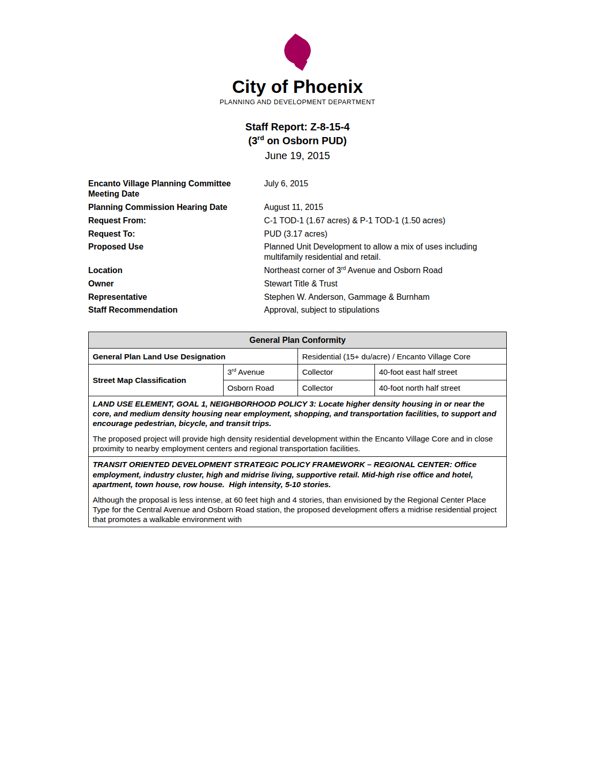City of Phoenix
PLANNING AND DEVELOPMENT DEPARTMENT
Staff Report: Z-8-15-4
(3rd on Osborn PUD) June 19, 2015
| Encanto Village Planning Committee Meeting Date | July 6, 2015 |
| Planning Commission Hearing Date | August 11, 2015 |
| Request From: | C-1 TOD-1 (1.67 acres) & P-1 TOD-1 (1.50 acres) |
| Request To: | PUD (3.17 acres) |
| Proposed Use | Planned Unit Development to allow a mix of uses including multifamily residential and retail. |
| Location | Northeast corner of 3 rd Avenue and Osborn Road |
| Owner | Stewart Title & Trust |
| Representative | Stephen W. Anderson, Gammage & Burnham |
| Staff Recommendation | Approval, subject to stipulations |
| General Plan Conformity |
| --- |
| General Plan Land Use Designation | Residential (15+ du/acre) / Encanto Village Core |
| Street Map Classification | 3 rd Avenue | Collector | 40-foot east half street |
| Osborn Road | Collector | 40-foot north half street |
| LAND USE ELEMENT, GOAL 1, NEIGHBORHOOD POLICY 3: Locate higher density housing in or near the core, and medium density housing near employment, shopping, and transportation facilities, to support and encourage pedestrian, bicycle, and transit trips. |
| The proposed project will provide high density residential development within the Encanto Village Core and in close proximity to nearby employment centers and regional transportation facilities. |
| TRANSIT ORIENTED DEVELOPMENT STRATEGIC POLICY FRAMEWORK – REGIONAL CENTER: Office employment, industry cluster, high and midrise living, supportive retail. Mid-high rise office and hotel, apartment, town house, row house. High intensity, 5-10 stories. |
| Although the proposal is less intense, at 60 feet high and 4 stories, than envisioned by the Regional Center Place Type for the Central Avenue and Osborn Road station, the proposed development offers a midrise residential project that promotes a walkable environment with |